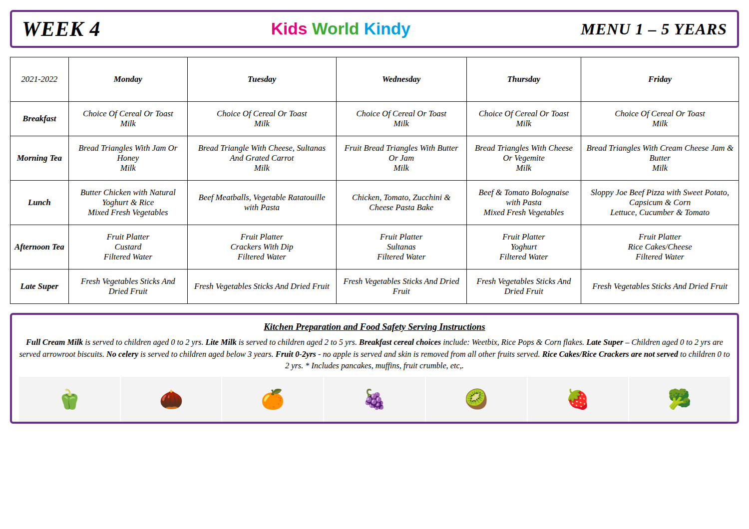WEEK 4
Kids World Kindy
MENU 1 – 5 YEARS
| 2021-2022 | Monday | Tuesday | Wednesday | Thursday | Friday |
| --- | --- | --- | --- | --- | --- |
| Breakfast | Choice Of Cereal Or Toast Milk | Choice Of Cereal Or Toast Milk | Choice Of Cereal Or Toast Milk | Choice Of Cereal Or Toast Milk | Choice Of Cereal Or Toast Milk |
| Morning Tea | Bread Triangles With Jam Or Honey Milk | Bread Triangle With Cheese, Sultanas And Grated Carrot Milk | Fruit Bread Triangles With Butter Or Jam Milk | Bread Triangles With Cheese Or Vegemite Milk | Bread Triangles With Cream Cheese Jam & Butter Milk |
| Lunch | Butter Chicken with Natural Yoghurt & Rice Mixed Fresh Vegetables | Beef Meatballs, Vegetable Ratatouille with Pasta | Chicken, Tomato, Zucchini & Cheese Pasta Bake | Beef & Tomato Bolognaise with Pasta Mixed Fresh Vegetables | Sloppy Joe Beef Pizza with Sweet Potato, Capsicum & Corn Lettuce, Cucumber & Tomato |
| Afternoon Tea | Fruit Platter Custard Filtered Water | Fruit Platter Crackers With Dip Filtered Water | Fruit Platter Sultanas Filtered Water | Fruit Platter Yoghurt Filtered Water | Fruit Platter Rice Cakes/Cheese Filtered Water |
| Late Super | Fresh Vegetables Sticks And Dried Fruit | Fresh Vegetables Sticks And Dried Fruit | Fresh Vegetables Sticks And Dried Fruit | Fresh Vegetables Sticks And Dried Fruit | Fresh Vegetables Sticks And Dried Fruit |
Kitchen Preparation and Food Safety Serving Instructions
Full Cream Milk is served to children aged 0 to 2 yrs. Lite Milk is served to children aged 2 to 5 yrs. Breakfast cereal choices include: Weetbix, Rice Pops & Corn flakes. Late Super – Children aged 0 to 2 yrs are served arrowroot biscuits. No celery is served to children aged below 3 years. Fruit 0-2yrs - no apple is served and skin is removed from all other fruits served. Rice Cakes/Rice Crackers are not served to children 0 to 2 yrs. * Includes pancakes, muffins, fruit crumble, etc,.
🫑
🌰
🍊
🍇
🥝
🍓
🥦